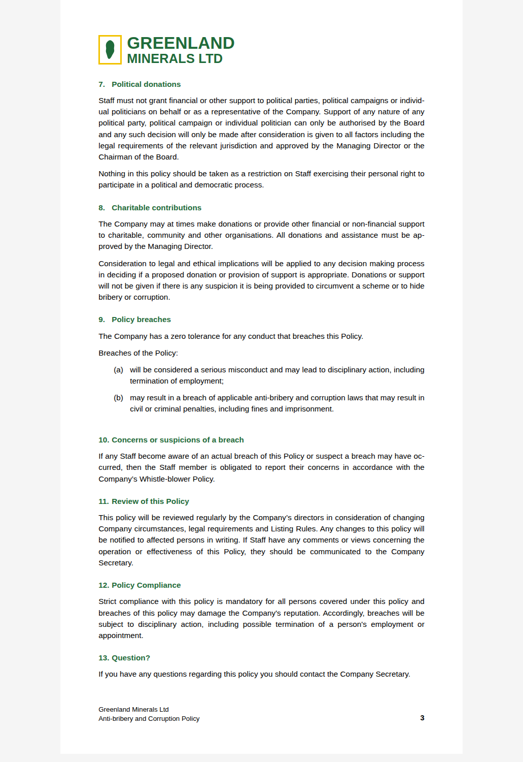GREENLAND MINERALS LTD
7. Political donations
Staff must not grant financial or other support to political parties, political campaigns or individual politicians on behalf or as a representative of the Company. Support of any nature of any political party, political campaign or individual politician can only be authorised by the Board and any such decision will only be made after consideration is given to all factors including the legal requirements of the relevant jurisdiction and approved by the Managing Director or the Chairman of the Board.
Nothing in this policy should be taken as a restriction on Staff exercising their personal right to participate in a political and democratic process.
8. Charitable contributions
The Company may at times make donations or provide other financial or non-financial support to charitable, community and other organisations. All donations and assistance must be approved by the Managing Director.
Consideration to legal and ethical implications will be applied to any decision making process in deciding if a proposed donation or provision of support is appropriate. Donations or support will not be given if there is any suspicion it is being provided to circumvent a scheme or to hide bribery or corruption.
9. Policy breaches
The Company has a zero tolerance for any conduct that breaches this Policy.
Breaches of the Policy:
(a) will be considered a serious misconduct and may lead to disciplinary action, including termination of employment;
(b) may result in a breach of applicable anti-bribery and corruption laws that may result in civil or criminal penalties, including fines and imprisonment.
10. Concerns or suspicions of a breach
If any Staff become aware of an actual breach of this Policy or suspect a breach may have occurred, then the Staff member is obligated to report their concerns in accordance with the Company’s Whistle-blower Policy.
11. Review of this Policy
This policy will be reviewed regularly by the Company’s directors in consideration of changing Company circumstances, legal requirements and Listing Rules. Any changes to this policy will be notified to affected persons in writing. If Staff have any comments or views concerning the operation or effectiveness of this Policy, they should be communicated to the Company Secretary.
12. Policy Compliance
Strict compliance with this policy is mandatory for all persons covered under this policy and breaches of this policy may damage the Company's reputation. Accordingly, breaches will be subject to disciplinary action, including possible termination of a person's employment or appointment.
13. Question?
If you have any questions regarding this policy you should contact the Company Secretary.
Greenland Minerals Ltd
Anti-bribery and Corruption Policy
3